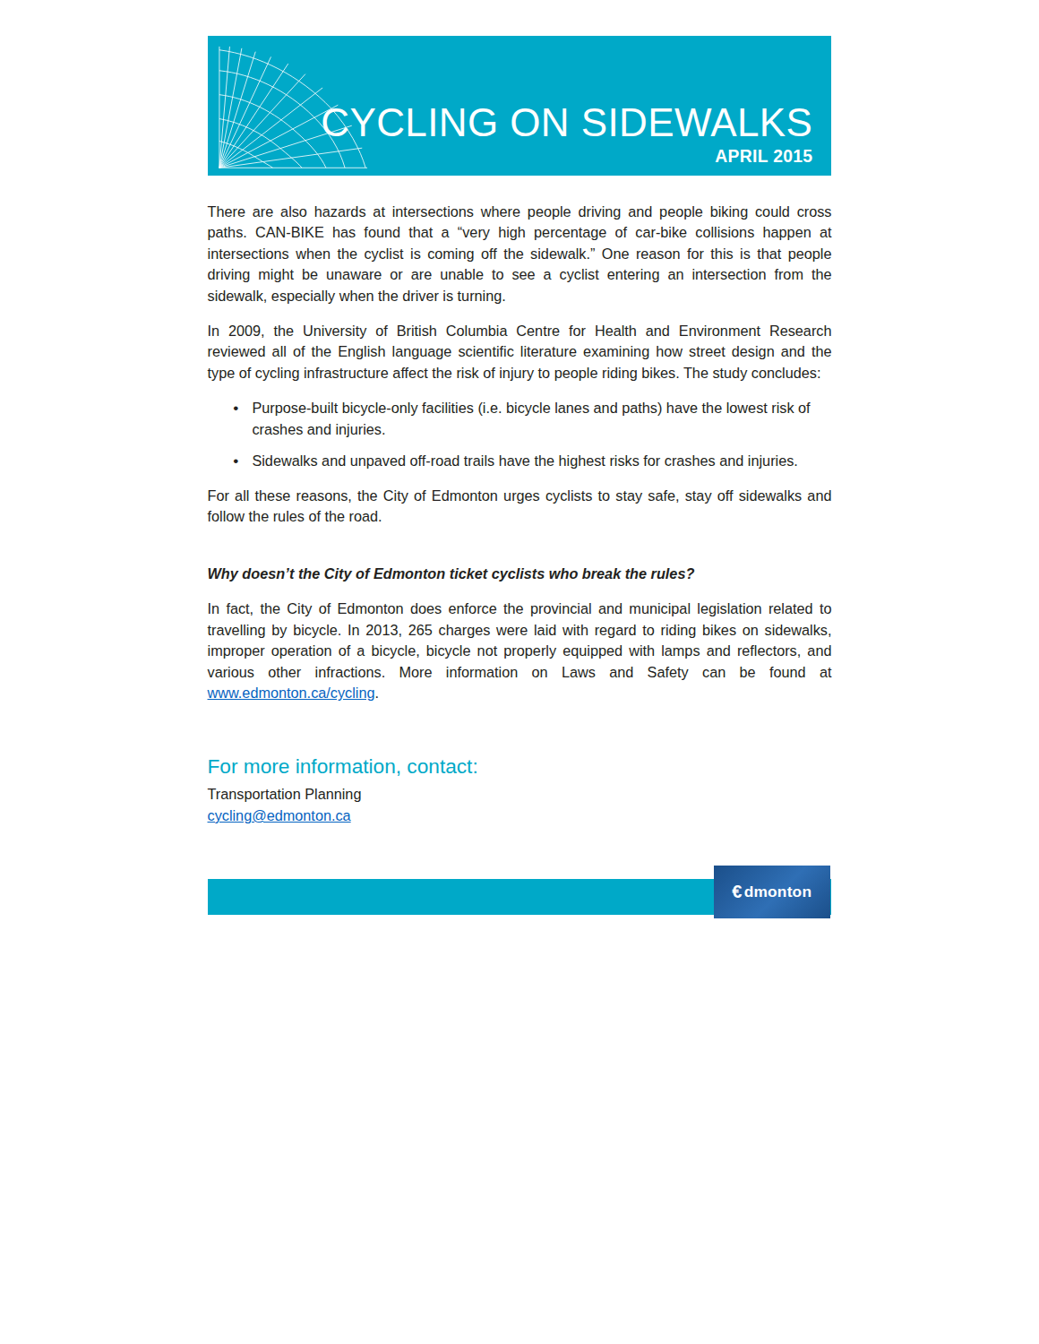CYCLING ON SIDEWALKS
APRIL 2015
There are also hazards at intersections where people driving and people biking could cross paths. CAN-BIKE has found that a “very high percentage of car-bike collisions happen at intersections when the cyclist is coming off the sidewalk.” One reason for this is that people driving might be unaware or are unable to see a cyclist entering an intersection from the sidewalk, especially when the driver is turning.
In 2009, the University of British Columbia Centre for Health and Environment Research reviewed all of the English language scientific literature examining how street design and the type of cycling infrastructure affect the risk of injury to people riding bikes. The study concludes:
Purpose-built bicycle-only facilities (i.e. bicycle lanes and paths) have the lowest risk of crashes and injuries.
Sidewalks and unpaved off-road trails have the highest risks for crashes and injuries.
For all these reasons, the City of Edmonton urges cyclists to stay safe, stay off sidewalks and follow the rules of the road.
Why doesn’t the City of Edmonton ticket cyclists who break the rules?
In fact, the City of Edmonton does enforce the provincial and municipal legislation related to travelling by bicycle. In 2013, 265 charges were laid with regard to riding bikes on sidewalks, improper operation of a bicycle, bicycle not properly equipped with lamps and reflectors, and various other infractions. More information on Laws and Safety can be found at www.edmonton.ca/cycling.
For more information, contact:
Transportation Planning
cycling@edmonton.ca
€dmonton